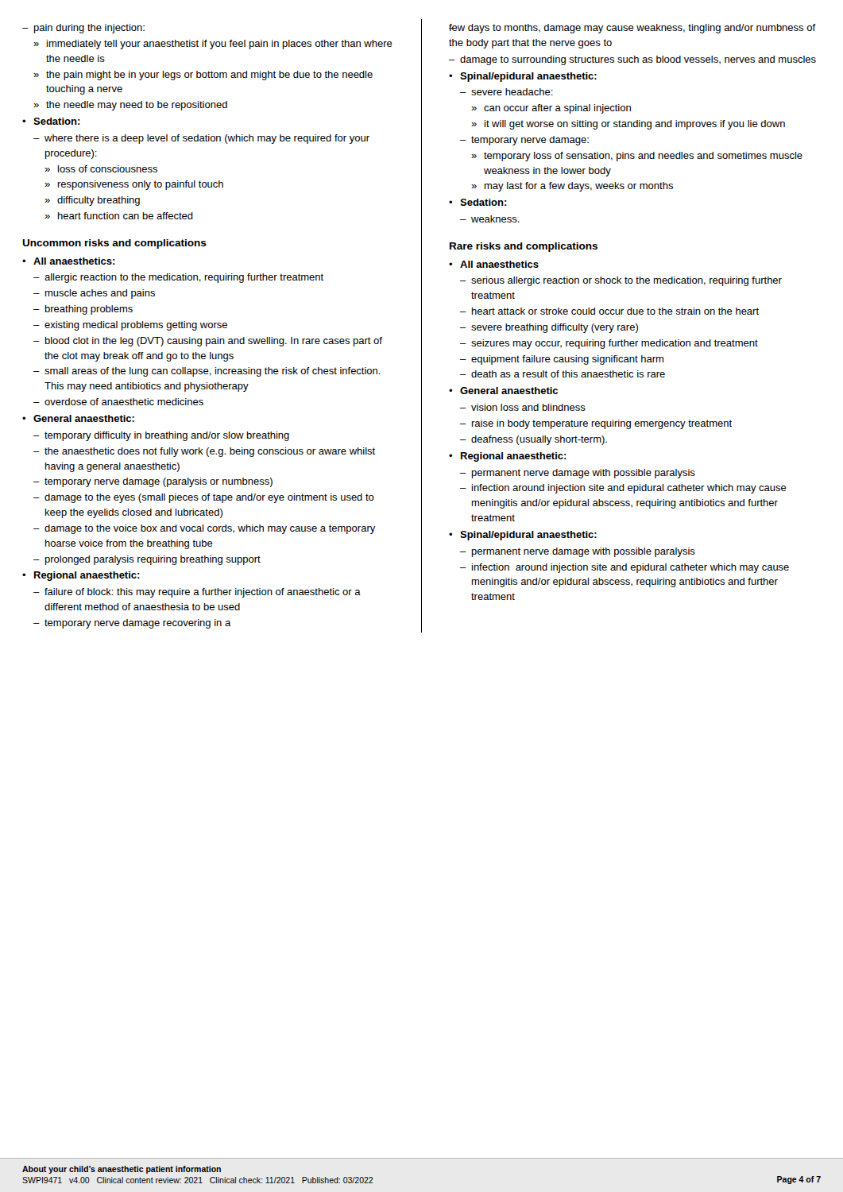pain during the injection:
immediately tell your anaesthetist if you feel pain in places other than where the needle is
the pain might be in your legs or bottom and might be due to the needle touching a nerve
the needle may need to be repositioned
Sedation:
where there is a deep level of sedation (which may be required for your procedure):
loss of consciousness
responsiveness only to painful touch
difficulty breathing
heart function can be affected
Uncommon risks and complications
All anaesthetics:
allergic reaction to the medication, requiring further treatment
muscle aches and pains
breathing problems
existing medical problems getting worse
blood clot in the leg (DVT) causing pain and swelling. In rare cases part of the clot may break off and go to the lungs
small areas of the lung can collapse, increasing the risk of chest infection. This may need antibiotics and physiotherapy
overdose of anaesthetic medicines
General anaesthetic:
temporary difficulty in breathing and/or slow breathing
the anaesthetic does not fully work (e.g. being conscious or aware whilst having a general anaesthetic)
temporary nerve damage (paralysis or numbness)
damage to the eyes (small pieces of tape and/or eye ointment is used to keep the eyelids closed and lubricated)
damage to the voice box and vocal cords, which may cause a temporary hoarse voice from the breathing tube
prolonged paralysis requiring breathing support
Regional anaesthetic:
failure of block: this may require a further injection of anaesthetic or a different method of anaesthesia to be used
temporary nerve damage recovering in a
few days to months, damage may cause weakness, tingling and/or numbness of the body part that the nerve goes to
damage to surrounding structures such as blood vessels, nerves and muscles
Spinal/epidural anaesthetic:
severe headache:
can occur after a spinal injection
it will get worse on sitting or standing and improves if you lie down
temporary nerve damage:
temporary loss of sensation, pins and needles and sometimes muscle weakness in the lower body
may last for a few days, weeks or months
Sedation:
weakness.
Rare risks and complications
All anaesthetics
serious allergic reaction or shock to the medication, requiring further treatment
heart attack or stroke could occur due to the strain on the heart
severe breathing difficulty (very rare)
seizures may occur, requiring further medication and treatment
equipment failure causing significant harm
death as a result of this anaesthetic is rare
General anaesthetic
vision loss and blindness
raise in body temperature requiring emergency treatment
deafness (usually short-term).
Regional anaesthetic:
permanent nerve damage with possible paralysis
infection around injection site and epidural catheter which may cause meningitis and/or epidural abscess, requiring antibiotics and further treatment
Spinal/epidural anaesthetic:
permanent nerve damage with possible paralysis
infection around injection site and epidural catheter which may cause meningitis and/or epidural abscess, requiring antibiotics and further treatment
About your child’s anaesthetic patient information
SWPI9471 v4.00 Clinical content review: 2021 Clinical check: 11/2021 Published: 03/2022
Page 4 of 7